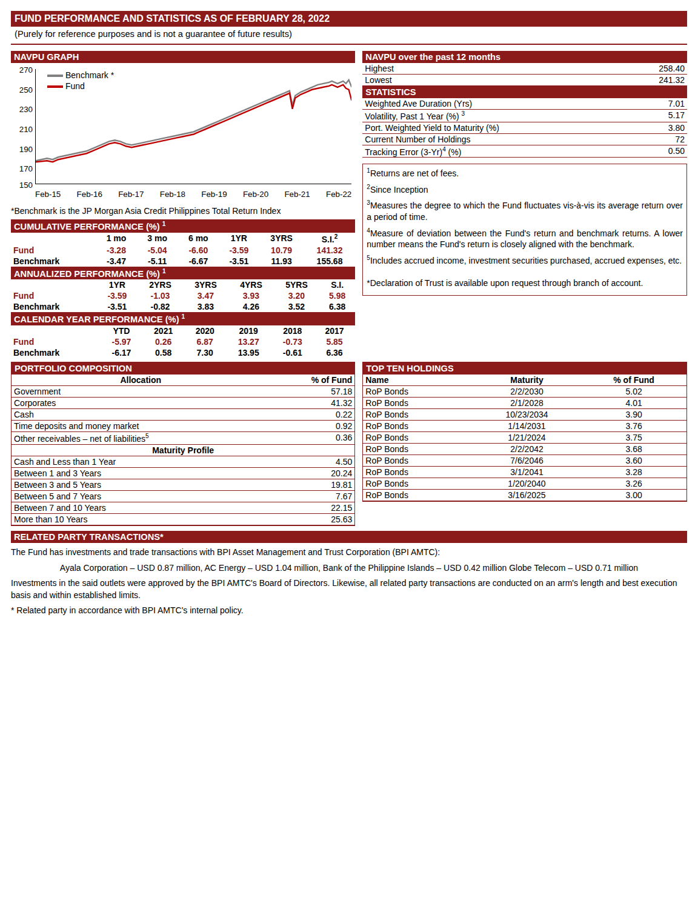FUND PERFORMANCE AND STATISTICS AS OF FEBRUARY 28, 2022
(Purely for reference purposes and is not a guarantee of future results)
| NAVPU GRAPH 270 250 230 210 190 170 150 Benchmark * Fund Feb-15 Feb-16 Feb-17 Feb-18 Feb-19 Feb-20 Feb-21 Feb-22 *Benchmark is the JP Morgan Asia Credit Philippines Total Return Index CUMULATIVE PERFORMANCE (%) 1 / / 1 mo / 3 mo / 6 mo / 1YR / 3YRS / S.I. 2 / / --- / --- / --- / --- / --- / --- / --- / / Fund / -3.28 / -5.04 / -6.60 / -3.59 / 10.79 / 141.32 / / Benchmark / -3.47 / -5.11 / -6.67 / -3.51 / 11.93 / 155.68 / ANNUALIZED PERFORMANCE (%) 1 / / 1YR / 2YRS / 3YRS / 4YRS / 5YRS / S.I. / / --- / --- / --- / --- / --- / --- / --- / / Fund / -3.59 / -1.03 / 3.47 / 3.93 / 3.20 / 5.98 / / Benchmark / -3.51 / -0.82 / 3.83 / 4.26 / 3.52 / 6.38 / CALENDAR YEAR PERFORMANCE (%) 1 / / YTD / 2021 / 2020 / 2019 / 2018 / 2017 / / --- / --- / --- / --- / --- / --- / --- / / Fund / -5.97 / 0.26 / 6.87 / 13.27 / -0.73 / 5.85 / / Benchmark / -6.17 / 0.58 / 7.30 / 13.95 / -0.61 / 6.36 / | NAVPU over the past 12 months / Highest / 258.40 / / Lowest / 241.32 / STATISTICS / Weighted Ave Duration (Yrs) / 7.01 / / Volatility, Past 1 Year (%) 3 / 5.17 / / Port. Weighted Yield to Maturity (%) / 3.80 / / Current Number of Holdings / 72 / / Tracking Error (3-Yr) 4 (%) / 0.50 / 1 Returns are net of fees. 2 Since Inception 3 Measures the degree to which the Fund fluctuates vis-à-vis its average return over a period of time. 4 Measure of deviation between the Fund's return and benchmark returns. A lower number means the Fund's return is closely aligned with the benchmark. 5 Includes accrued income, investment securities purchased, accrued expenses, etc. *Declaration of Trust is available upon request through branch of account. |
| PORTFOLIO COMPOSITION / Allocation / % of Fund / / Government / 57.18 / / Corporates / 41.32 / / Cash / 0.22 / / Time deposits and money market / 0.92 / / Other receivables – net of liabilities 5 / 0.36 / / Maturity Profile / / Cash and Less than 1 Year / 4.50 / / Between 1 and 3 Years / 20.24 / / Between 3 and 5 Years / 19.81 / / Between 5 and 7 Years / 7.67 / / Between 7 and 10 Years / 22.15 / / More than 10 Years / 25.63 / | TOP TEN HOLDINGS / Name / Maturity / % of Fund / / --- / --- / --- / / RoP Bonds / 2/2/2030 / 5.02 / / RoP Bonds / 2/1/2028 / 4.01 / / RoP Bonds / 10/23/2034 / 3.90 / / RoP Bonds / 1/14/2031 / 3.76 / / RoP Bonds / 1/21/2024 / 3.75 / / RoP Bonds / 2/2/2042 / 3.68 / / RoP Bonds / 7/6/2046 / 3.60 / / RoP Bonds / 3/1/2041 / 3.28 / / RoP Bonds / 1/20/2040 / 3.26 / / RoP Bonds / 3/16/2025 / 3.00 / |
RELATED PARTY TRANSACTIONS*
The Fund has investments and trade transactions with BPI Asset Management and Trust Corporation (BPI AMTC):
Ayala Corporation – USD 0.87 million, AC Energy – USD 1.04 million, Bank of the Philippine Islands – USD 0.42 million Globe Telecom – USD 0.71 million
Investments in the said outlets were approved by the BPI AMTC's Board of Directors. Likewise, all related party transactions are conducted on an arm's length and best execution basis and within established limits.
* Related party in accordance with BPI AMTC's internal policy.